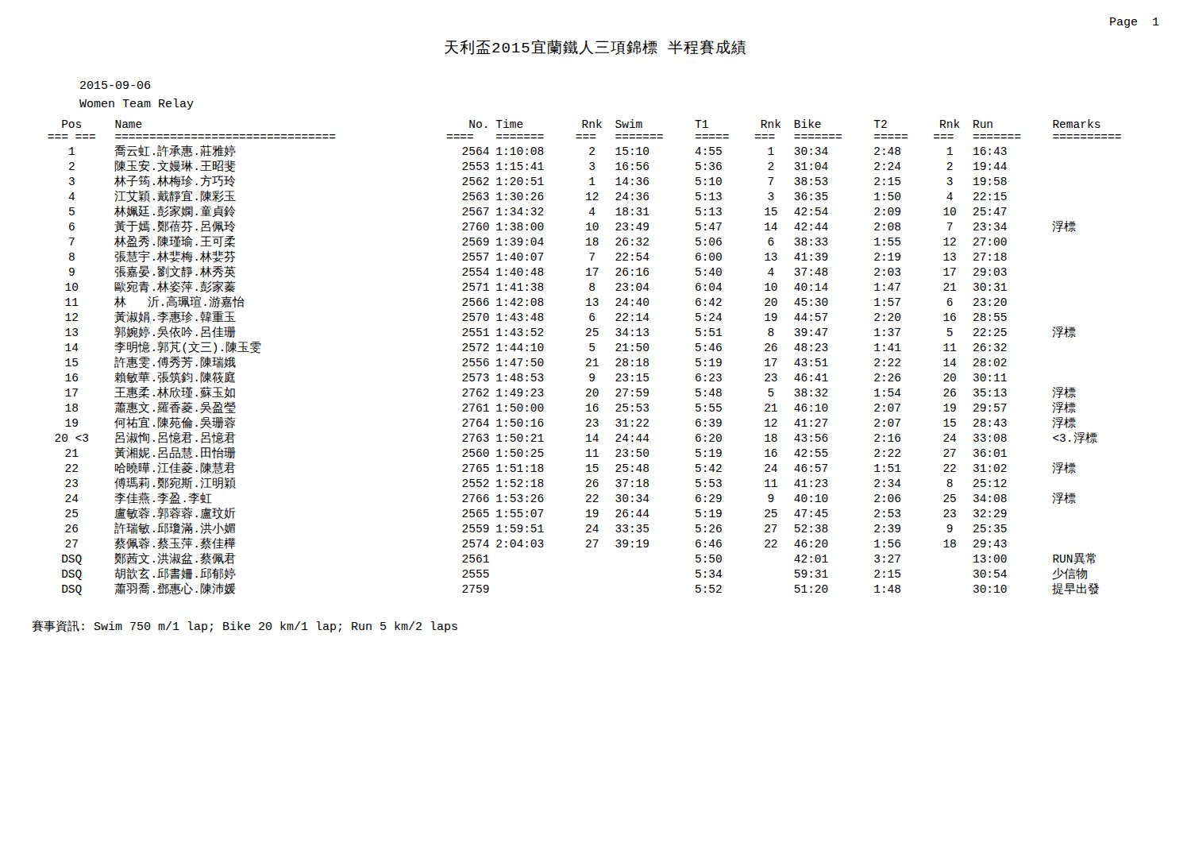Page 1
天利盃2015宜蘭鐵人三項錦標 半程賽成績
2015-09-06
Women Team Relay
| Pos | Name | No. | Time | Rnk | Swim | T1 | Rnk | Bike | T2 | Rnk | Run | Remarks |
| --- | --- | --- | --- | --- | --- | --- | --- | --- | --- | --- | --- | --- |
| === === | ================================ | ==== | ======= | === | ======= | ===== | === | ======= | ===== | === | ======= | ========== |
| 1 | 喬云虹.許承惠.莊雅婷 | 2564 | 1:10:08 | 2 | 15:10 | 4:55 | 1 | 30:34 | 2:48 | 1 | 16:43 | |
| 2 | 陳玉安.文嫚琳.王昭斐 | 2553 | 1:15:41 | 3 | 16:56 | 5:36 | 2 | 31:04 | 2:24 | 2 | 19:44 | |
| 3 | 林子筠.林梅珍.方巧玲 | 2562 | 1:20:51 | 1 | 14:36 | 5:10 | 7 | 38:53 | 2:15 | 3 | 19:58 | |
| 4 | 江艾穎.戴靜宜.陳彩玉 | 2563 | 1:30:26 | 12 | 24:36 | 5:13 | 3 | 36:35 | 1:50 | 4 | 22:15 | |
| 5 | 林姵廷.彭家嫻.童貞鈴 | 2567 | 1:34:32 | 4 | 18:31 | 5:13 | 15 | 42:54 | 2:09 | 10 | 25:47 | |
| 6 | 黃于嫣.鄭蓓芬.呂佩玲 | 2760 | 1:38:00 | 10 | 23:49 | 5:47 | 14 | 42:44 | 2:08 | 7 | 23:34 | 浮標 |
| 7 | 林盈秀.陳瑾瑜.王可柔 | 2569 | 1:39:04 | 18 | 26:32 | 5:06 | 6 | 38:33 | 1:55 | 12 | 27:00 | |
| 8 | 張慧宇.林婓梅.林婓芬 | 2557 | 1:40:07 | 7 | 22:54 | 6:00 | 13 | 41:39 | 2:19 | 13 | 27:18 | |
| 9 | 張嘉晏.劉文靜.林秀英 | 2554 | 1:40:48 | 17 | 26:16 | 5:40 | 4 | 37:48 | 2:03 | 17 | 29:03 | |
| 10 | 歐宛青.林姿萍.彭家蓁 | 2571 | 1:41:38 | 8 | 23:04 | 6:04 | 10 | 40:14 | 1:47 | 21 | 30:31 | |
| 11 | 林 沂.高珮瑄.游嘉怡 | 2566 | 1:42:08 | 13 | 24:40 | 6:42 | 20 | 45:30 | 1:57 | 6 | 23:20 | |
| 12 | 黃淑娟.李惠珍.韓重玉 | 2570 | 1:43:48 | 6 | 22:14 | 5:24 | 19 | 44:57 | 2:20 | 16 | 28:55 | |
| 13 | 郭婉婷.吳依吟.呂佳珊 | 2551 | 1:43:52 | 25 | 34:13 | 5:51 | 8 | 39:47 | 1:37 | 5 | 22:25 | 浮標 |
| 14 | 李明憶.郭芃(文三).陳玉雯 | 2572 | 1:44:10 | 5 | 21:50 | 5:46 | 26 | 48:23 | 1:41 | 11 | 26:32 | |
| 15 | 許惠雯.傅秀芳.陳瑞娥 | 2556 | 1:47:50 | 21 | 28:18 | 5:19 | 17 | 43:51 | 2:22 | 14 | 28:02 | |
| 16 | 賴敏華.張筑鈞.陳筱庭 | 2573 | 1:48:53 | 9 | 23:15 | 6:23 | 23 | 46:41 | 2:26 | 20 | 30:11 | |
| 17 | 王惠柔.林欣瑾.蘇玉如 | 2762 | 1:49:23 | 20 | 27:59 | 5:48 | 5 | 38:32 | 1:54 | 26 | 35:13 | 浮標 |
| 18 | 蕭惠文.羅香菱.吳盈瑩 | 2761 | 1:50:00 | 16 | 25:53 | 5:55 | 21 | 46:10 | 2:07 | 19 | 29:57 | 浮標 |
| 19 | 何祐宜.陳苑倫.吳珊蓉 | 2764 | 1:50:16 | 23 | 31:22 | 6:39 | 12 | 41:27 | 2:07 | 15 | 28:43 | 浮標 |
| 20 <3 | 呂淑恂.呂憶君.呂憶君 | 2763 | 1:50:21 | 14 | 24:44 | 6:20 | 18 | 43:56 | 2:16 | 24 | 33:08 | <3.浮標 |
| 21 | 黃湘妮.呂品慧.田怡珊 | 2560 | 1:50:25 | 11 | 23:50 | 5:19 | 16 | 42:55 | 2:22 | 27 | 36:01 | |
| 22 | 哈曉曄.江佳菱.陳慧君 | 2765 | 1:51:18 | 15 | 25:48 | 5:42 | 24 | 46:57 | 1:51 | 22 | 31:02 | 浮標 |
| 23 | 傅瑪莉.鄭宛斯.江明穎 | 2552 | 1:52:18 | 26 | 37:18 | 5:53 | 11 | 41:23 | 2:34 | 8 | 25:12 | |
| 24 | 李佳燕.李盈.李虹 | 2766 | 1:53:26 | 22 | 30:34 | 6:29 | 9 | 40:10 | 2:06 | 25 | 34:08 | 浮標 |
| 25 | 盧敏蓉.郭蓉蓉.盧玟妡 | 2565 | 1:55:07 | 19 | 26:44 | 5:19 | 25 | 47:45 | 2:53 | 23 | 32:29 | |
| 26 | 許瑞敏.邱瓊滿.洪小媚 | 2559 | 1:59:51 | 24 | 33:35 | 5:26 | 27 | 52:38 | 2:39 | 9 | 25:35 | |
| 27 | 蔡佩蓉.蔡玉萍.蔡佳樺 | 2574 | 2:04:03 | 27 | 39:19 | 6:46 | 22 | 46:20 | 1:56 | 18 | 29:43 | |
| DSQ | 鄭茜文.洪淑盆.蔡佩君 | 2561 | | | | 5:50 | | 42:01 | 3:27 | | 13:00 | RUN異常 |
| DSQ | 胡歆玄.邱書姍.邱郁婷 | 2555 | | | | 5:34 | | 59:31 | 2:15 | | 30:54 | 少信物 |
| DSQ | 蕭羽喬.鄧惠心.陳沛媛 | 2759 | | | | 5:52 | | 51:20 | 1:48 | | 30:10 | 提早出發 |
賽事資訊: Swim 750 m/1 lap; Bike 20 km/1 lap; Run 5 km/2 laps